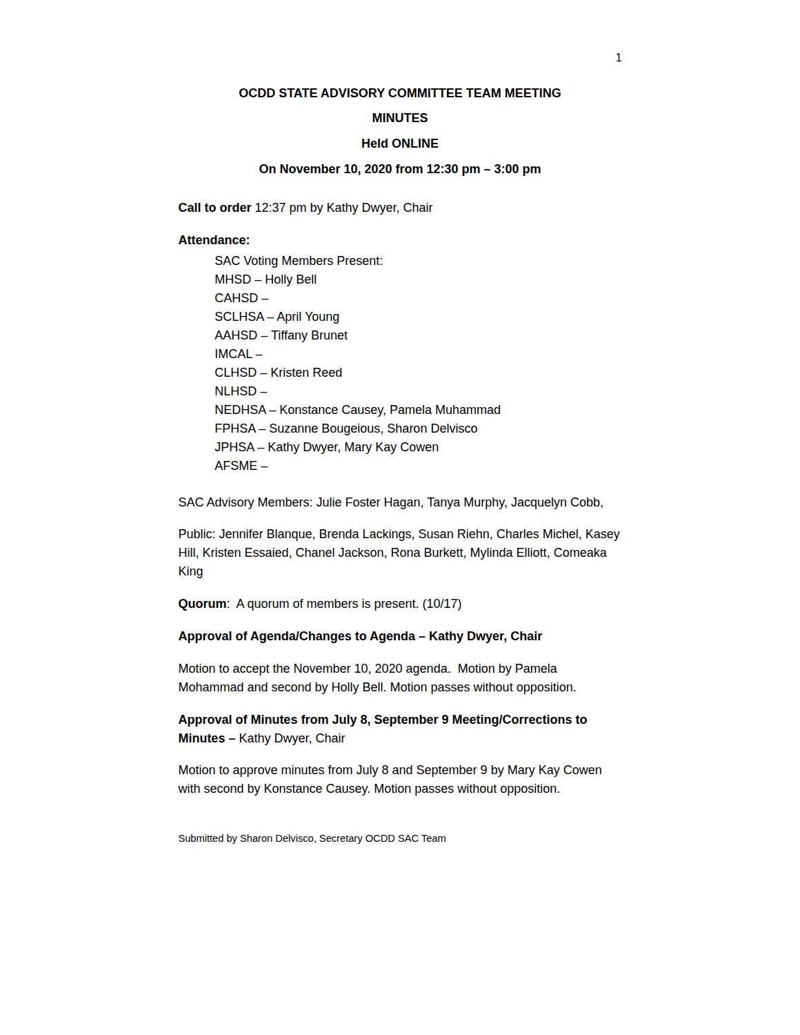1
OCDD STATE ADVISORY COMMITTEE TEAM MEETING
MINUTES
Held ONLINE
On November 10, 2020 from 12:30 pm – 3:00 pm
Call to order 12:37 pm by Kathy Dwyer, Chair
Attendance:
SAC Voting Members Present:
MHSD – Holly Bell
CAHSD –
SCLHSA – April Young
AAHSD – Tiffany Brunet
IMCAL –
CLHSD – Kristen Reed
NLHSD –
NEDHSA – Konstance Causey, Pamela Muhammad
FPHSA – Suzanne Bougeious, Sharon Delvisco
JPHSA – Kathy Dwyer, Mary Kay Cowen
AFSME –
SAC Advisory Members: Julie Foster Hagan, Tanya Murphy, Jacquelyn Cobb,
Public: Jennifer Blanque, Brenda Lackings, Susan Riehn, Charles Michel, Kasey Hill, Kristen Essaied, Chanel Jackson, Rona Burkett, Mylinda Elliott, Comeaka King
Quorum: A quorum of members is present. (10/17)
Approval of Agenda/Changes to Agenda – Kathy Dwyer, Chair
Motion to accept the November 10, 2020 agenda. Motion by Pamela Mohammad and second by Holly Bell. Motion passes without opposition.
Approval of Minutes from July 8, September 9 Meeting/Corrections to Minutes – Kathy Dwyer, Chair
Motion to approve minutes from July 8 and September 9 by Mary Kay Cowen with second by Konstance Causey. Motion passes without opposition.
Submitted by Sharon Delvisco, Secretary OCDD SAC Team